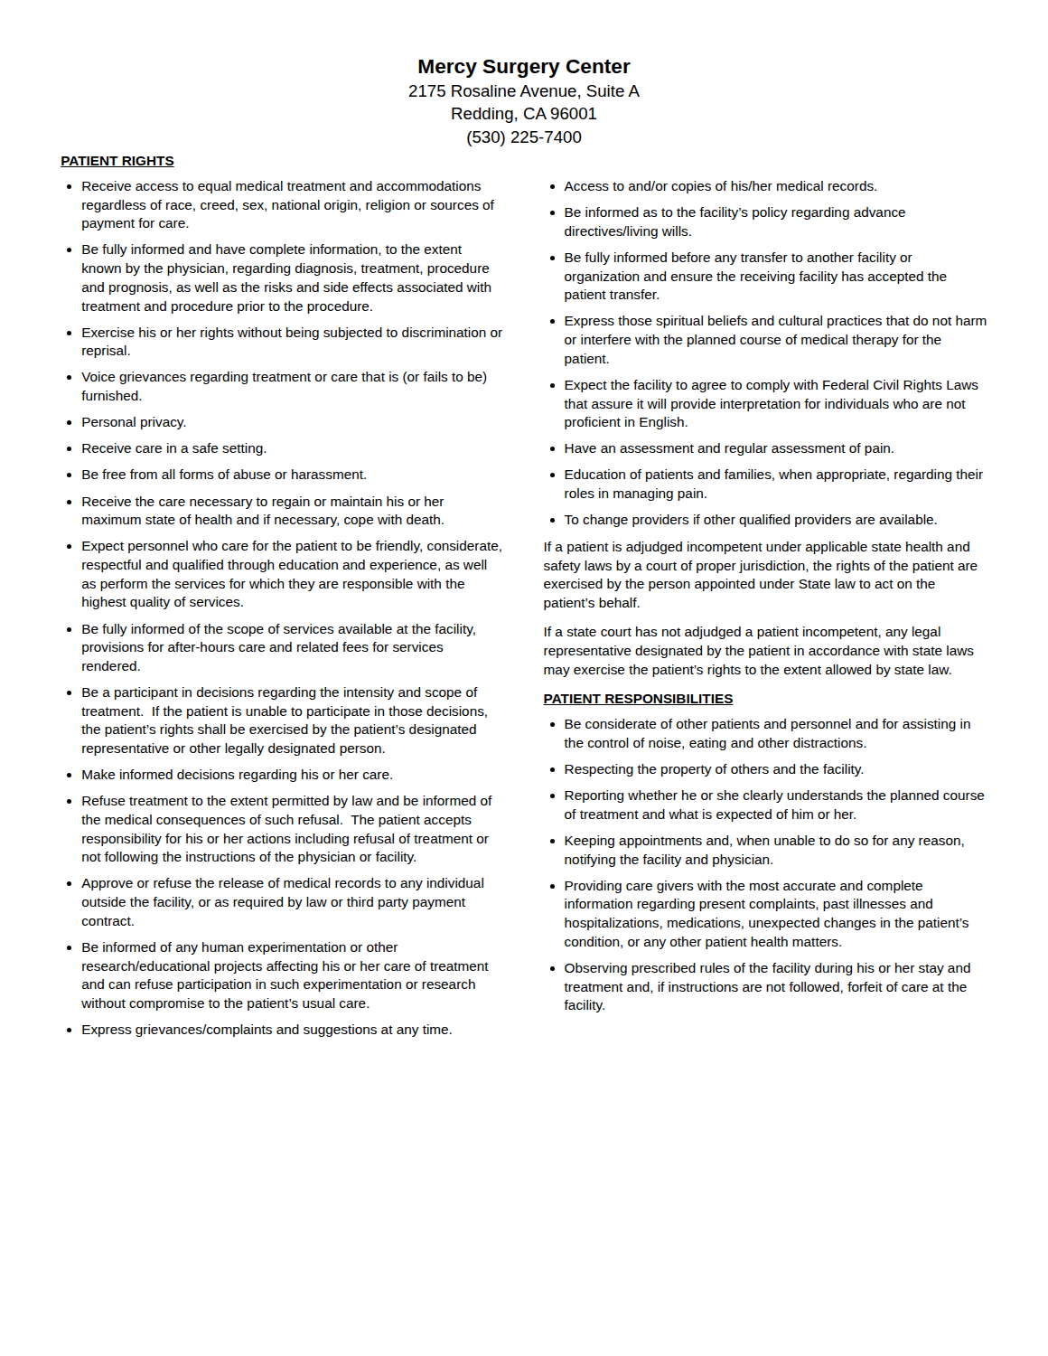Mercy Surgery Center
2175 Rosaline Avenue, Suite A
Redding, CA 96001
(530) 225-7400
Patient Rights
Receive access to equal medical treatment and accommodations regardless of race, creed, sex, national origin, religion or sources of payment for care.
Be fully informed and have complete information, to the extent known by the physician, regarding diagnosis, treatment, procedure and prognosis, as well as the risks and side effects associated with treatment and procedure prior to the procedure.
Exercise his or her rights without being subjected to discrimination or reprisal.
Voice grievances regarding treatment or care that is (or fails to be) furnished.
Personal privacy.
Receive care in a safe setting.
Be free from all forms of abuse or harassment.
Receive the care necessary to regain or maintain his or her maximum state of health and if necessary, cope with death.
Expect personnel who care for the patient to be friendly, considerate, respectful and qualified through education and experience, as well as perform the services for which they are responsible with the highest quality of services.
Be fully informed of the scope of services available at the facility, provisions for after-hours care and related fees for services rendered.
Be a participant in decisions regarding the intensity and scope of treatment. If the patient is unable to participate in those decisions, the patient’s rights shall be exercised by the patient’s designated representative or other legally designated person.
Make informed decisions regarding his or her care.
Refuse treatment to the extent permitted by law and be informed of the medical consequences of such refusal. The patient accepts responsibility for his or her actions including refusal of treatment or not following the instructions of the physician or facility.
Approve or refuse the release of medical records to any individual outside the facility, or as required by law or third party payment contract.
Be informed of any human experimentation or other research/educational projects affecting his or her care of treatment and can refuse participation in such experimentation or research without compromise to the patient’s usual care.
Express grievances/complaints and suggestions at any time.
Access to and/or copies of his/her medical records.
Be informed as to the facility’s policy regarding advance directives/living wills.
Be fully informed before any transfer to another facility or organization and ensure the receiving facility has accepted the patient transfer.
Express those spiritual beliefs and cultural practices that do not harm or interfere with the planned course of medical therapy for the patient.
Expect the facility to agree to comply with Federal Civil Rights Laws that assure it will provide interpretation for individuals who are not proficient in English.
Have an assessment and regular assessment of pain.
Education of patients and families, when appropriate, regarding their roles in managing pain.
To change providers if other qualified providers are available.
If a patient is adjudged incompetent under applicable state health and safety laws by a court of proper jurisdiction, the rights of the patient are exercised by the person appointed under State law to act on the patient’s behalf.
If a state court has not adjudged a patient incompetent, any legal representative designated by the patient in accordance with state laws may exercise the patient’s rights to the extent allowed by state law.
Patient Responsibilities
Be considerate of other patients and personnel and for assisting in the control of noise, eating and other distractions.
Respecting the property of others and the facility.
Reporting whether he or she clearly understands the planned course of treatment and what is expected of him or her.
Keeping appointments and, when unable to do so for any reason, notifying the facility and physician.
Providing care givers with the most accurate and complete information regarding present complaints, past illnesses and hospitalizations, medications, unexpected changes in the patient’s condition, or any other patient health matters.
Observing prescribed rules of the facility during his or her stay and treatment and, if instructions are not followed, forfeit of care at the facility.